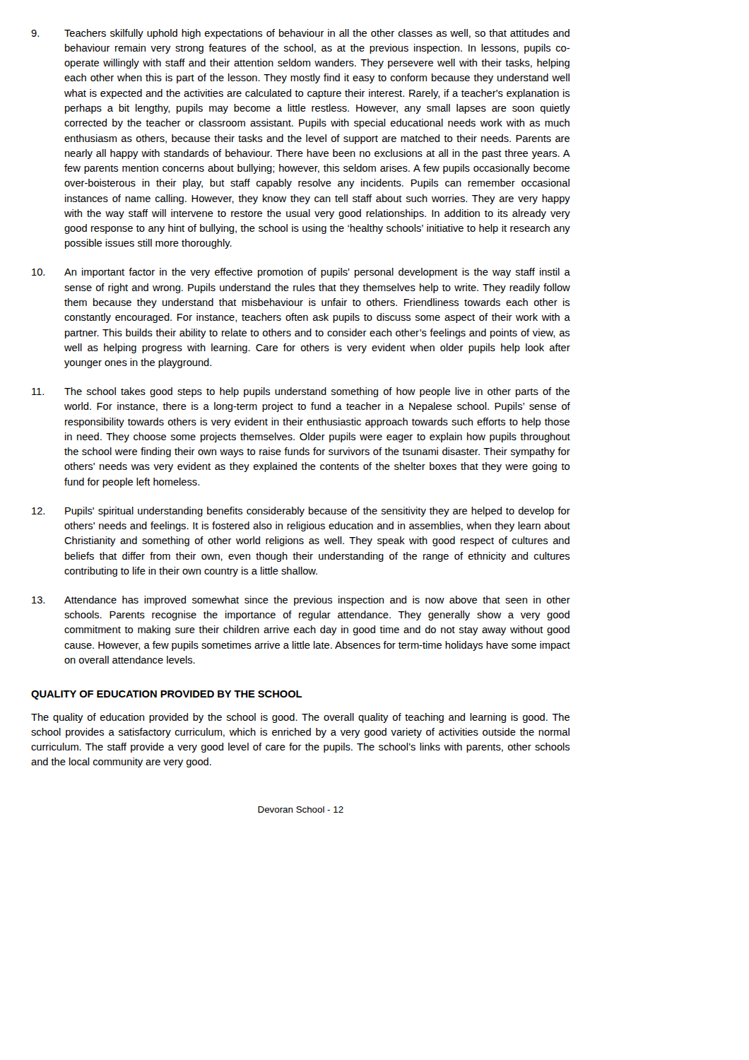9. Teachers skilfully uphold high expectations of behaviour in all the other classes as well, so that attitudes and behaviour remain very strong features of the school, as at the previous inspection. In lessons, pupils co-operate willingly with staff and their attention seldom wanders. They persevere well with their tasks, helping each other when this is part of the lesson. They mostly find it easy to conform because they understand well what is expected and the activities are calculated to capture their interest. Rarely, if a teacher's explanation is perhaps a bit lengthy, pupils may become a little restless. However, any small lapses are soon quietly corrected by the teacher or classroom assistant. Pupils with special educational needs work with as much enthusiasm as others, because their tasks and the level of support are matched to their needs. Parents are nearly all happy with standards of behaviour. There have been no exclusions at all in the past three years. A few parents mention concerns about bullying; however, this seldom arises. A few pupils occasionally become over-boisterous in their play, but staff capably resolve any incidents. Pupils can remember occasional instances of name calling. However, they know they can tell staff about such worries. They are very happy with the way staff will intervene to restore the usual very good relationships. In addition to its already very good response to any hint of bullying, the school is using the ‘healthy schools’ initiative to help it research any possible issues still more thoroughly.
10. An important factor in the very effective promotion of pupils' personal development is the way staff instil a sense of right and wrong. Pupils understand the rules that they themselves help to write. They readily follow them because they understand that misbehaviour is unfair to others. Friendliness towards each other is constantly encouraged. For instance, teachers often ask pupils to discuss some aspect of their work with a partner. This builds their ability to relate to others and to consider each other’s feelings and points of view, as well as helping progress with learning. Care for others is very evident when older pupils help look after younger ones in the playground.
11. The school takes good steps to help pupils understand something of how people live in other parts of the world. For instance, there is a long-term project to fund a teacher in a Nepalese school. Pupils’ sense of responsibility towards others is very evident in their enthusiastic approach towards such efforts to help those in need. They choose some projects themselves. Older pupils were eager to explain how pupils throughout the school were finding their own ways to raise funds for survivors of the tsunami disaster. Their sympathy for others' needs was very evident as they explained the contents of the shelter boxes that they were going to fund for people left homeless.
12. Pupils' spiritual understanding benefits considerably because of the sensitivity they are helped to develop for others' needs and feelings. It is fostered also in religious education and in assemblies, when they learn about Christianity and something of other world religions as well. They speak with good respect of cultures and beliefs that differ from their own, even though their understanding of the range of ethnicity and cultures contributing to life in their own country is a little shallow.
13. Attendance has improved somewhat since the previous inspection and is now above that seen in other schools. Parents recognise the importance of regular attendance. They generally show a very good commitment to making sure their children arrive each day in good time and do not stay away without good cause. However, a few pupils sometimes arrive a little late. Absences for term-time holidays have some impact on overall attendance levels.
QUALITY OF EDUCATION PROVIDED BY THE SCHOOL
The quality of education provided by the school is good. The overall quality of teaching and learning is good. The school provides a satisfactory curriculum, which is enriched by a very good variety of activities outside the normal curriculum. The staff provide a very good level of care for the pupils. The school’s links with parents, other schools and the local community are very good.
Devoran School - 12